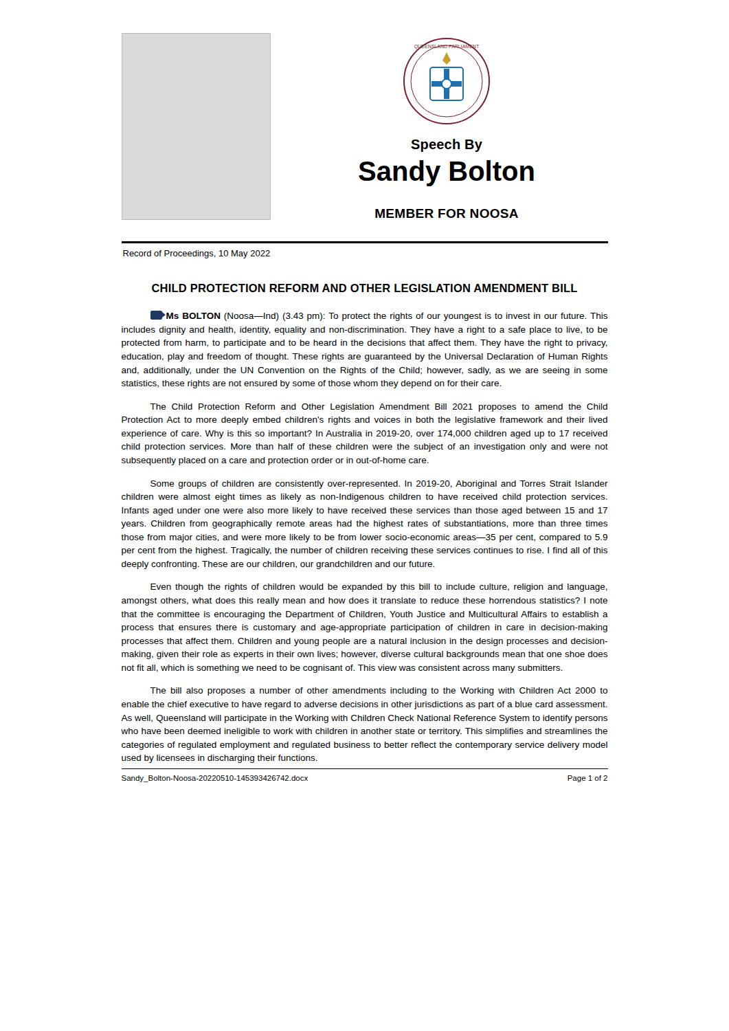QUEENSLAND PARLIAMENT
Speech By
Sandy Bolton
MEMBER FOR NOOSA
Record of Proceedings, 10 May 2022
CHILD PROTECTION REFORM AND OTHER LEGISLATION AMENDMENT BILL
Ms BOLTON (Noosa—Ind) (3.43 pm): To protect the rights of our youngest is to invest in our future. This includes dignity and health, identity, equality and non-discrimination. They have a right to a safe place to live, to be protected from harm, to participate and to be heard in the decisions that affect them. They have the right to privacy, education, play and freedom of thought. These rights are guaranteed by the Universal Declaration of Human Rights and, additionally, under the UN Convention on the Rights of the Child; however, sadly, as we are seeing in some statistics, these rights are not ensured by some of those whom they depend on for their care.
The Child Protection Reform and Other Legislation Amendment Bill 2021 proposes to amend the Child Protection Act to more deeply embed children's rights and voices in both the legislative framework and their lived experience of care. Why is this so important? In Australia in 2019-20, over 174,000 children aged up to 17 received child protection services. More than half of these children were the subject of an investigation only and were not subsequently placed on a care and protection order or in out-of-home care.
Some groups of children are consistently over-represented. In 2019-20, Aboriginal and Torres Strait Islander children were almost eight times as likely as non-Indigenous children to have received child protection services. Infants aged under one were also more likely to have received these services than those aged between 15 and 17 years. Children from geographically remote areas had the highest rates of substantiations, more than three times those from major cities, and were more likely to be from lower socio-economic areas—35 per cent, compared to 5.9 per cent from the highest. Tragically, the number of children receiving these services continues to rise. I find all of this deeply confronting. These are our children, our grandchildren and our future.
Even though the rights of children would be expanded by this bill to include culture, religion and language, amongst others, what does this really mean and how does it translate to reduce these horrendous statistics? I note that the committee is encouraging the Department of Children, Youth Justice and Multicultural Affairs to establish a process that ensures there is customary and age-appropriate participation of children in care in decision-making processes that affect them. Children and young people are a natural inclusion in the design processes and decision-making, given their role as experts in their own lives; however, diverse cultural backgrounds mean that one shoe does not fit all, which is something we need to be cognisant of. This view was consistent across many submitters.
The bill also proposes a number of other amendments including to the Working with Children Act 2000 to enable the chief executive to have regard to adverse decisions in other jurisdictions as part of a blue card assessment. As well, Queensland will participate in the Working with Children Check National Reference System to identify persons who have been deemed ineligible to work with children in another state or territory. This simplifies and streamlines the categories of regulated employment and regulated business to better reflect the contemporary service delivery model used by licensees in discharging their functions.
Sandy_Bolton-Noosa-20220510-145393426742.docx Page 1 of 2